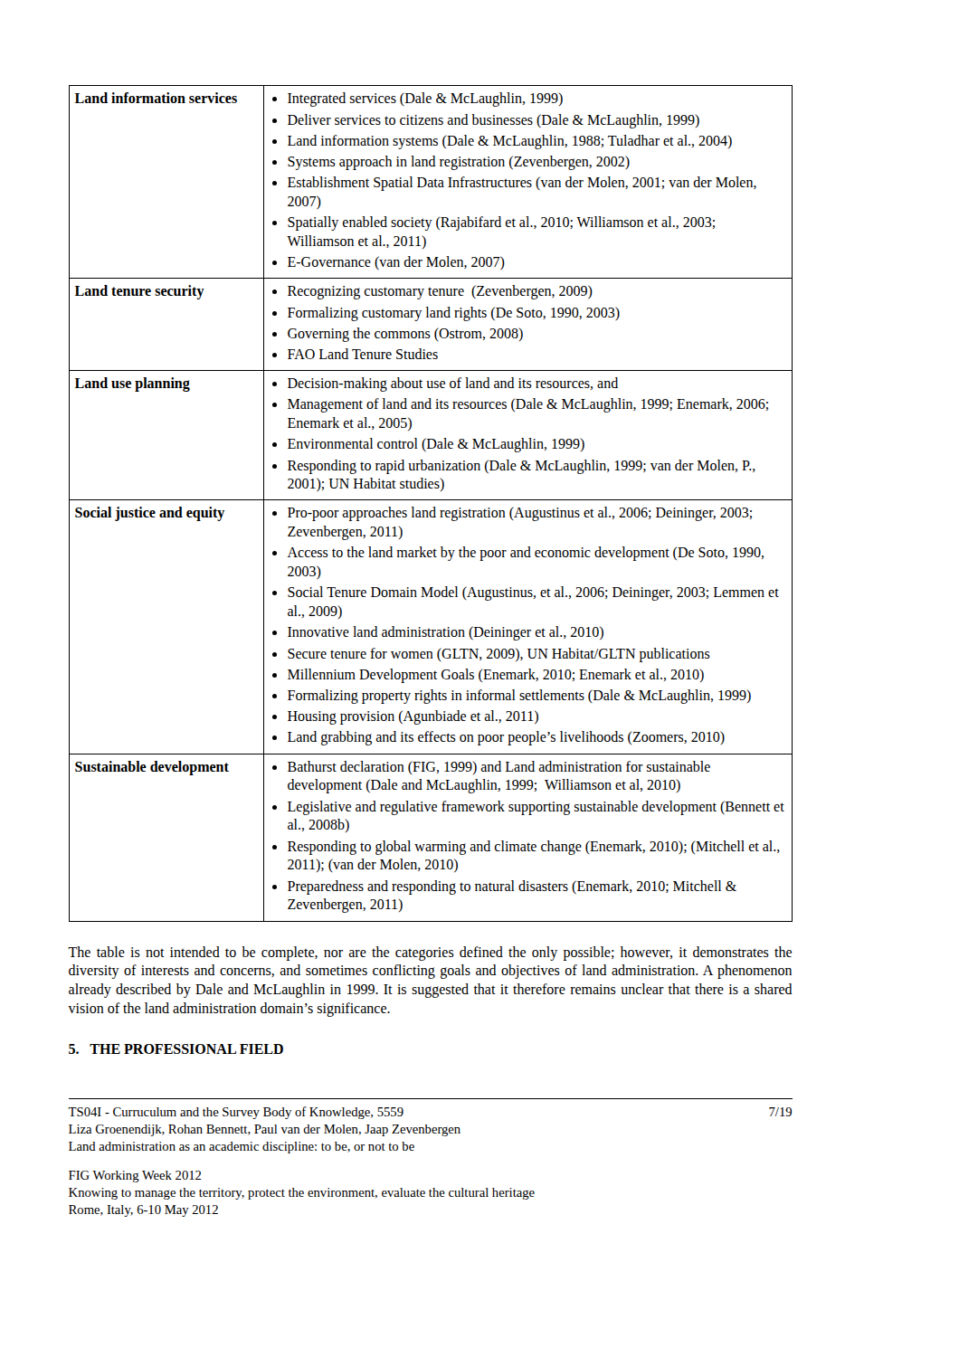| Land information services | Integrated services (Dale & McLaughlin, 1999) Deliver services to citizens and businesses (Dale & McLaughlin, 1999) Land information systems (Dale & McLaughlin, 1988; Tuladhar et al., 2004) Systems approach in land registration (Zevenbergen, 2002) Establishment Spatial Data Infrastructures (van der Molen, 2001; van der Molen, 2007) Spatially enabled society (Rajabifard et al., 2010; Williamson et al., 2003; Williamson et al., 2011) E-Governance (van der Molen, 2007) |
| Land tenure security | Recognizing customary tenure (Zevenbergen, 2009) Formalizing customary land rights (De Soto, 1990, 2003) Governing the commons (Ostrom, 2008) FAO Land Tenure Studies |
| Land use planning | Decision-making about use of land and its resources, and Management of land and its resources (Dale & McLaughlin, 1999; Enemark, 2006; Enemark et al., 2005) Environmental control (Dale & McLaughlin, 1999) Responding to rapid urbanization (Dale & McLaughlin, 1999; van der Molen, P., 2001); UN Habitat studies) |
| Social justice and equity | Pro-poor approaches land registration (Augustinus et al., 2006; Deininger, 2003; Zevenbergen, 2011) Access to the land market by the poor and economic development (De Soto, 1990, 2003) Social Tenure Domain Model (Augustinus, et al., 2006; Deininger, 2003; Lemmen et al., 2009) Innovative land administration (Deininger et al., 2010) Secure tenure for women (GLTN, 2009), UN Habitat/GLTN publications Millennium Development Goals (Enemark, 2010; Enemark et al., 2010) Formalizing property rights in informal settlements (Dale & McLaughlin, 1999) Housing provision (Agunbiade et al., 2011) Land grabbing and its effects on poor people’s livelihoods (Zoomers, 2010) |
| Sustainable development | Bathurst declaration (FIG, 1999) and Land administration for sustainable development (Dale and McLaughlin, 1999; Williamson et al, 2010) Legislative and regulative framework supporting sustainable development (Bennett et al., 2008b) Responding to global warming and climate change (Enemark, 2010); (Mitchell et al., 2011); (van der Molen, 2010) Preparedness and responding to natural disasters (Enemark, 2010; Mitchell & Zevenbergen, 2011) |
The table is not intended to be complete, nor are the categories defined the only possible; however, it demonstrates the diversity of interests and concerns, and sometimes conflicting goals and objectives of land administration. A phenomenon already described by Dale and McLaughlin in 1999. It is suggested that it therefore remains unclear that there is a shared vision of the land administration domain’s significance.
5. THE PROFESSIONAL FIELD
7/19
TS04I - Curruculum and the Survey Body of Knowledge, 5559
Liza Groenendijk, Rohan Bennett, Paul van der Molen, Jaap Zevenbergen
Land administration as an academic discipline: to be, or not to be
FIG Working Week 2012
Knowing to manage the territory, protect the environment, evaluate the cultural heritage
Rome, Italy, 6-10 May 2012